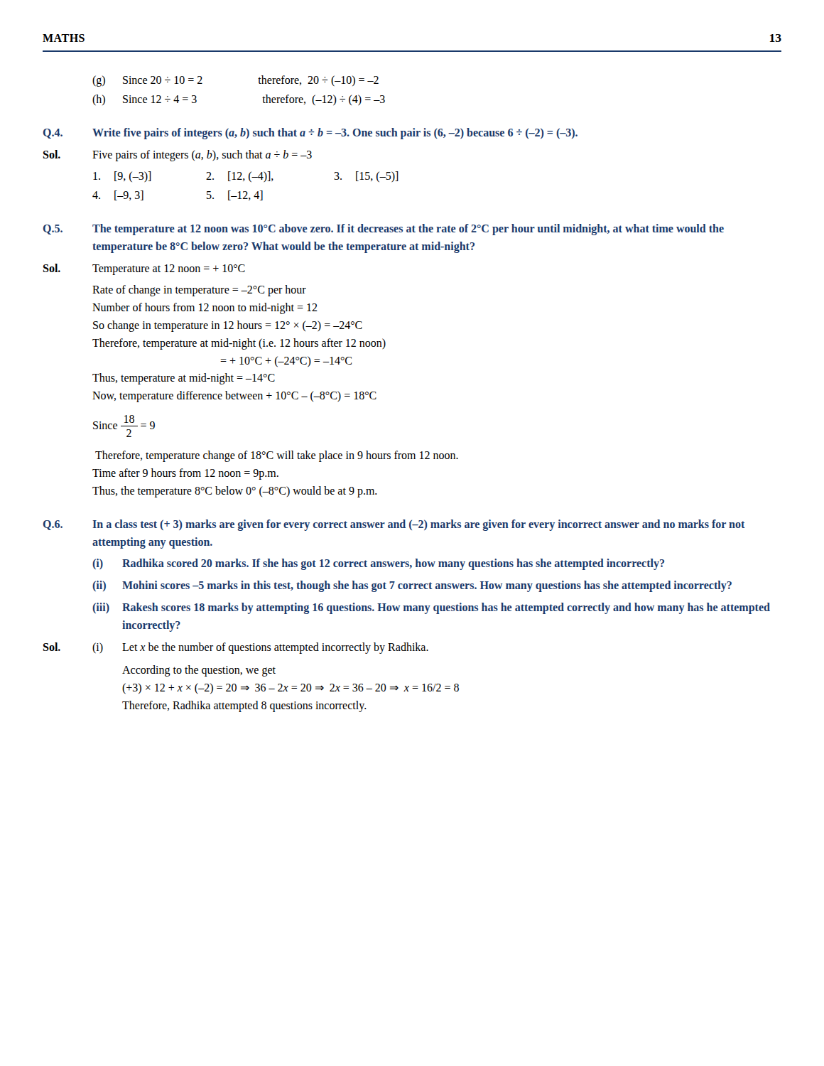MATHS 13
(g) Since 20 ÷ 10 = 2 therefore, 20 ÷ (–10) = –2
(h) Since 12 ÷ 4 = 3 therefore, (–12) ÷ (4) = –3
Q.4. Write five pairs of integers (a, b) such that a ÷ b = –3. One such pair is (6, –2) because 6 ÷ (–2) = (–3).
Sol. Five pairs of integers (a, b), such that a ÷ b = –3
1.[9, (–3)] 2.[12, (–4)], 3.[15, (–5)] 4.[–9, 3] 5.[–12, 4]
Q.5. The temperature at 12 noon was 10°C above zero. If it decreases at the rate of 2°C per hour until midnight, at what time would the temperature be 8°C below zero? What would be the temperature at mid-night?
Sol. Temperature at 12 noon = + 10°C
Rate of change in temperature = –2°C per hour
Number of hours from 12 noon to mid-night = 12
So change in temperature in 12 hours = 12° × (–2) = –24°C
Therefore, temperature at mid-night (i.e. 12 hours after 12 noon)
= + 10°C + (–24°C) = –14°C
Thus, temperature at mid-night = –14°C
Now, temperature difference between + 10°C – (–8°C) = 18°C
Since 18 2 = 9
Therefore, temperature change of 18°C will take place in 9 hours from 12 noon.
Time after 9 hours from 12 noon = 9p.m.
Thus, the temperature 8°C below 0° (–8°C) would be at 9 p.m.
Q.6. In a class test (+ 3) marks are given for every correct answer and (–2) marks are given for every incorrect answer and no marks for not attempting any question.
(i) Radhika scored 20 marks. If she has got 12 correct answers, how many questions has she attempted incorrectly?
(ii) Mohini scores –5 marks in this test, though she has got 7 correct answers. How many questions has she attempted incorrectly?
(iii) Rakesh scores 18 marks by attempting 16 questions. How many questions has he attempted correctly and how many has he attempted incorrectly?
Sol.
(i) Let x be the number of questions attempted incorrectly by Radhika.
According to the question, we get
(+3) × 12 + x × (–2) = 20 ⇒ 36 – 2x = 20 ⇒ 2x = 36 – 20 ⇒ x = 16/2 = 8
Therefore, Radhika attempted 8 questions incorrectly.